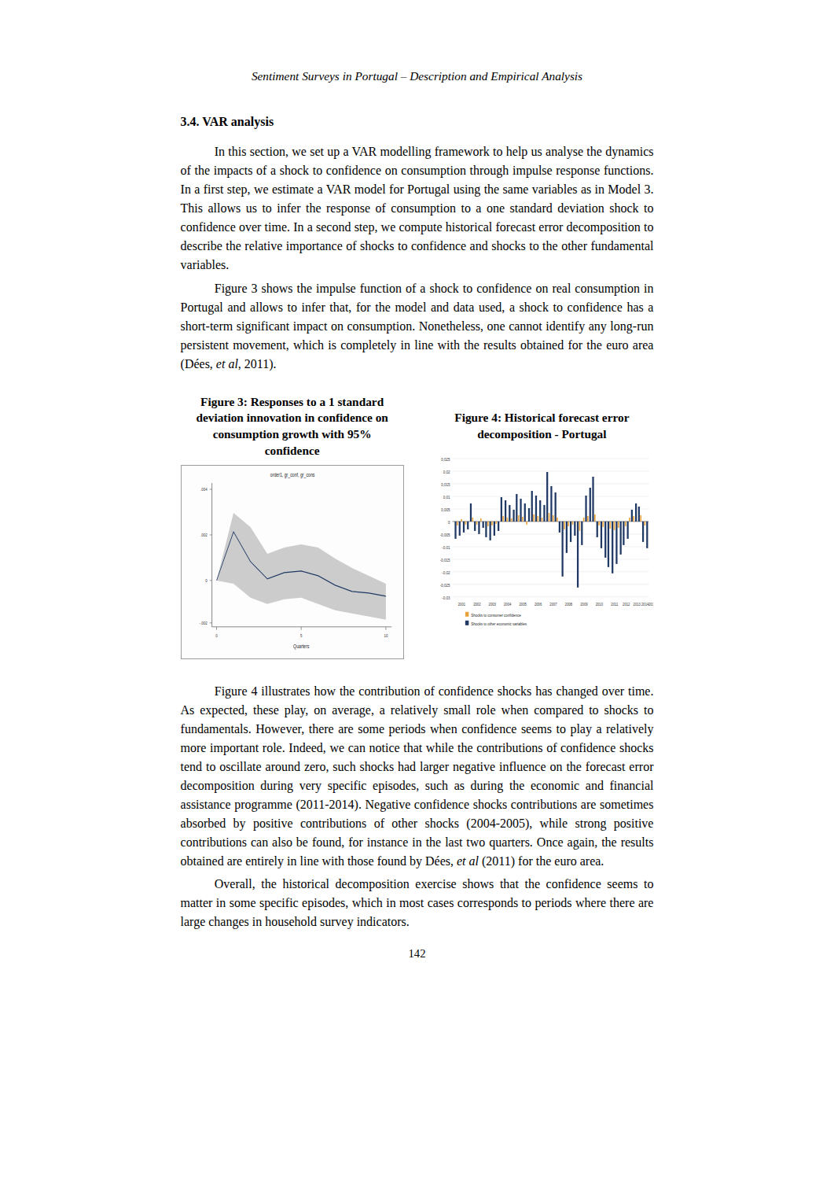Sentiment Surveys in Portugal – Description and Empirical Analysis
3.4. VAR analysis
In this section, we set up a VAR modelling framework to help us analyse the dynamics of the impacts of a shock to confidence on consumption through impulse response functions. In a first step, we estimate a VAR model for Portugal using the same variables as in Model 3. This allows us to infer the response of consumption to a one standard deviation shock to confidence over time. In a second step, we compute historical forecast error decomposition to describe the relative importance of shocks to confidence and shocks to the other fundamental variables.
Figure 3 shows the impulse function of a shock to confidence on real consumption in Portugal and allows to infer that, for the model and data used, a shock to confidence has a short-term significant impact on consumption. Nonetheless, one cannot identify any long-run persistent movement, which is completely in line with the results obtained for the euro area (Dées, et al, 2011).
Figure 3: Responses to a 1 standard deviation innovation in confidence on consumption growth with 95% confidence
order1, gr_conf, gr_cons .004 .002 0 -.002 0 5 10 Quarters
Figure 4: Historical forecast error decomposition - Portugal
0,025 0,02 0,015 0,01 0,005 0 -0,005 -0,01 -0,015 -0,02 -0,025 -0,03 2001 2002 2003 2004 2005 2006 2007 2008 2009 2010 2011 2012 2013 2014 2015 Shocks to consumer confidence Shocks to other economic variables
Figure 4 illustrates how the contribution of confidence shocks has changed over time. As expected, these play, on average, a relatively small role when compared to shocks to fundamentals. However, there are some periods when confidence seems to play a relatively more important role. Indeed, we can notice that while the contributions of confidence shocks tend to oscillate around zero, such shocks had larger negative influence on the forecast error decomposition during very specific episodes, such as during the economic and financial assistance programme (2011-2014). Negative confidence shocks contributions are sometimes absorbed by positive contributions of other shocks (2004-2005), while strong positive contributions can also be found, for instance in the last two quarters. Once again, the results obtained are entirely in line with those found by Dées, et al (2011) for the euro area.
Overall, the historical decomposition exercise shows that the confidence seems to matter in some specific episodes, which in most cases corresponds to periods where there are large changes in household survey indicators.
142